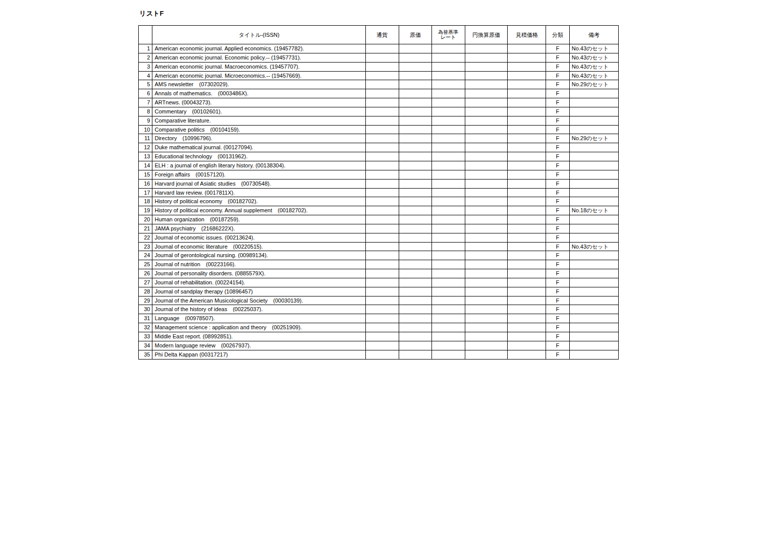リストF
| | タイトル-(ISSN) | 通貨 | 原価 | 為替基準 レート | 円換算原価 | 見積価格 | 分類 | 備考 |
| --- | --- | --- | --- | --- | --- | --- | --- | --- |
| 1 | American economic journal. Applied economics. (19457782). | | | | | | F | No.43のセット |
| 2 | American economic journal. Economic policy.-- (19457731). | | | | | | F | No.43のセット |
| 3 | American economic journal. Macroeconomics. (19457707). | | | | | | F | No.43のセット |
| 4 | American economic journal. Microeconomics.-- (19457669). | | | | | | F | No.43のセット |
| 5 | AMS newsletter (07302029). | | | | | | F | No.29のセット |
| 6 | Annals of mathematics. (0003486X). | | | | | | F | |
| 7 | ARTnews. (00043273). | | | | | | F | |
| 8 | Commentary (00102601). | | | | | | F | |
| 9 | Comparative literature. | | | | | | F | |
| 10 | Comparative politics (00104159). | | | | | | F | |
| 11 | Directory (10996796). | | | | | | F | No.29のセット |
| 12 | Duke mathematical journal. (00127094). | | | | | | F | |
| 13 | Educational technology (00131962). | | | | | | F | |
| 14 | ELH : a journal of english literary history. (00138304). | | | | | | F | |
| 15 | Foreign affairs (00157120). | | | | | | F | |
| 16 | Harvard journal of Asiatic studies (00730548). | | | | | | F | |
| 17 | Harvard law review. (0017811X). | | | | | | F | |
| 18 | History of political economy (00182702). | | | | | | F | |
| 19 | History of political economy. Annual supplement (00182702). | | | | | | F | No.18のセット |
| 20 | Human organization (00187259). | | | | | | F | |
| 21 | JAMA psychiatry (21686222X). | | | | | | F | |
| 22 | Journal of economic issues. (00213624). | | | | | | F | |
| 23 | Journal of economic literature (00220515). | | | | | | F | No.43のセット |
| 24 | Journal of gerontological nursing. (00989134). | | | | | | F | |
| 25 | Journal of nutrition (00223166). | | | | | | F | |
| 26 | Journal of personality disorders. (0885579X). | | | | | | F | |
| 27 | Journal of rehabilitation. (00224154). | | | | | | F | |
| 28 | Journal of sandplay therapy (10896457) | | | | | | F | |
| 29 | Journal of the American Musicological Society (00030139). | | | | | | F | |
| 30 | Journal of the history of ideas (00225037). | | | | | | F | |
| 31 | Language (00978507). | | | | | | F | |
| 32 | Management science : application and theory (00251909). | | | | | | F | |
| 33 | Middle East report. (08992851). | | | | | | F | |
| 34 | Modern language review (00267937). | | | | | | F | |
| 35 | Phi Delta Kappan (00317217) | | | | | | F | |